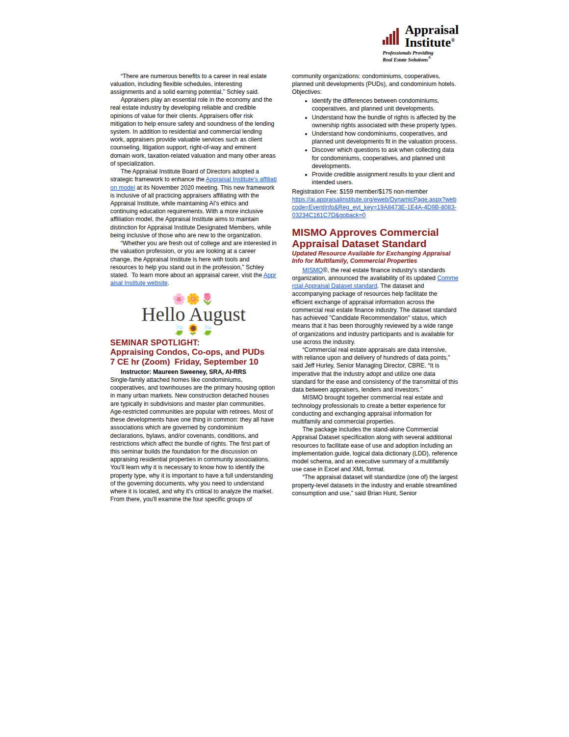Appraisal
Institute®
Professionals Providing
Real Estate Solutions®
“There are numerous benefits to a career in real estate valuation, including flexible schedules, interesting assignments and a solid earning potential,” Schley said.
Appraisers play an essential role in the economy and the real estate industry by developing reliable and credible opinions of value for their clients. Appraisers offer risk mitigation to help ensure safety and soundness of the lending system. In addition to residential and commercial lending work, appraisers provide valuable services such as client counseling, litigation support, right-of-way and eminent domain work, taxation-related valuation and many other areas of specialization.
The Appraisal Institute Board of Directors adopted a strategic framework to enhance the Appraisal Institute’s affiliation model at its November 2020 meeting. This new framework is inclusive of all practicing appraisers affiliating with the Appraisal Institute, while maintaining AI’s ethics and continuing education requirements. With a more inclusive affiliation model, the Appraisal Institute aims to maintain distinction for Appraisal Institute Designated Members, while being inclusive of those who are new to the organization.
“Whether you are fresh out of college and are interested in the valuation profession, or you are looking at a career change, the Appraisal Institute is here with tools and resources to help you stand out in the profession,” Schley stated. To learn more about an appraisal career, visit the Appraisal Institute website.
🌸🌼🌷
Hello August
🍃🌻🍃
SEMINAR SPOTLIGHT:
Appraising Condos, Co-ops, and PUDs
7 CE hr (Zoom) Friday, September 10
Instructor: Maureen Sweeney, SRA, AI-RRS
Single-family attached homes like condominiums, cooperatives, and townhouses are the primary housing option in many urban markets. New construction detached houses are typically in subdivisions and master plan communities. Age-restricted communities are popular with retirees. Most of these developments have one thing in common: they all have associations which are governed by condominium declarations, bylaws, and/or covenants, conditions, and restrictions which affect the bundle of rights. The first part of this seminar builds the foundation for the discussion on appraising residential properties in community associations. You'll learn why it is necessary to know how to identify the property type, why it is important to have a full understanding of the governing documents, why you need to understand where it is located, and why it's critical to analyze the market. From there, you'll examine the four specific groups of community organizations: condominiums, cooperatives, planned unit developments (PUDs), and condominium hotels. Objectives:
Identify the differences between condominiums, cooperatives, and planned unit developments.
Understand how the bundle of rights is affected by the ownership rights associated with these property types.
Understand how condominiums, cooperatives, and planned unit developments fit in the valuation process.
Discover which questions to ask when collecting data for condominiums, cooperatives, and planned unit developments.
Provide credible assignment results to your client and intended users.
Registration Fee: $159 member/$175 non-member
https://ai.appraisalinstitute.org/eweb/DynamicPage.aspx?webcode=EventInfo&Reg_evt_key=19A8473E-1E4A-4D9B-8083-03234C161C7D&goback=0
MISMO Approves Commercial Appraisal Dataset Standard
Updated Resource Available for Exchanging Appraisal Info for Multifamily, Commercial Properties
MISMO®, the real estate finance industry's standards organization, announced the availability of its updated Commercial Appraisal Dataset standard. The dataset and accompanying package of resources help facilitate the efficient exchange of appraisal information across the commercial real estate finance industry. The dataset standard has achieved "Candidate Recommendation" status, which means that it has been thoroughly reviewed by a wide range of organizations and industry participants and is available for use across the industry.
“Commercial real estate appraisals are data intensive, with reliance upon and delivery of hundreds of data points,” said Jeff Hurley, Senior Managing Director, CBRE. “It is imperative that the industry adopt and utilize one data standard for the ease and consistency of the transmittal of this data between appraisers, lenders and investors.”
MISMO brought together commercial real estate and technology professionals to create a better experience for conducting and exchanging appraisal information for multifamily and commercial properties.
The package includes the stand-alone Commercial Appraisal Dataset specification along with several additional resources to facilitate ease of use and adoption including an implementation guide, logical data dictionary (LDD), reference model schema, and an executive summary of a multifamily use case in Excel and XML format.
“The appraisal dataset will standardize (one of) the largest property-level datasets in the industry and enable streamlined consumption and use,” said Brian Hunt, Senior